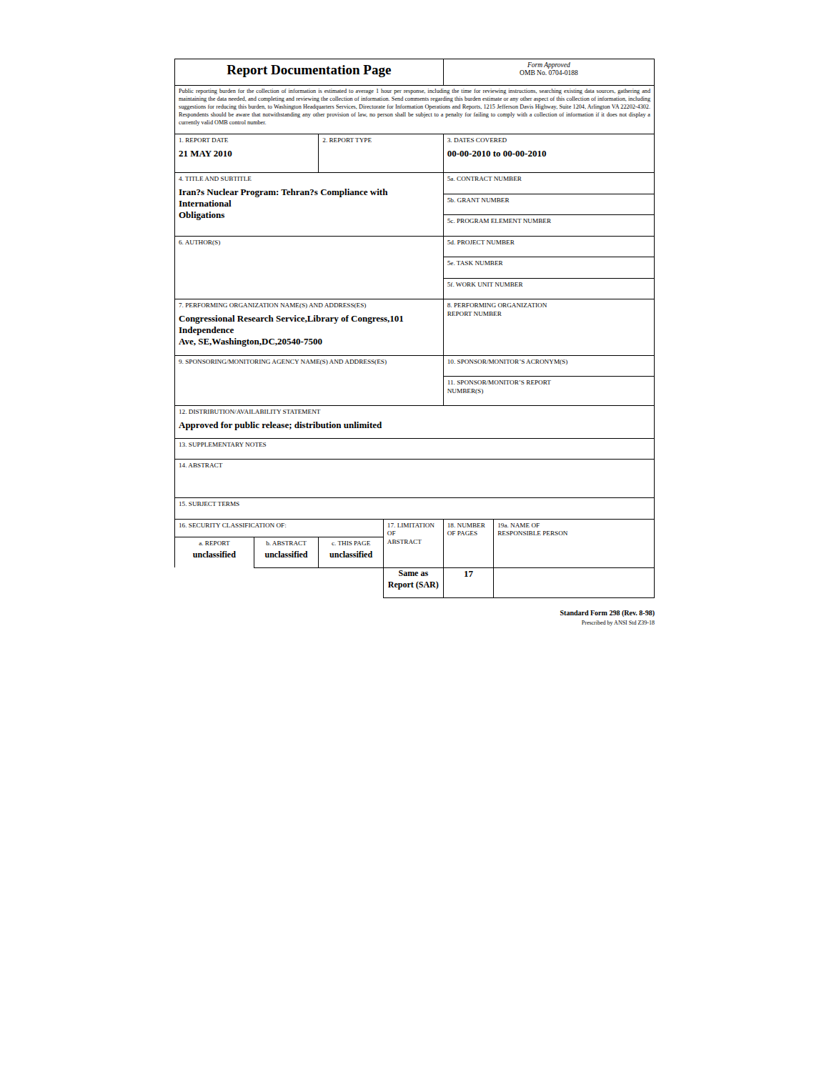| Report Documentation Page | Form Approved OMB No. 0704-0188 |
| Public reporting burden for the collection of information is estimated to average 1 hour per response, including the time for reviewing instructions, searching existing data sources, gathering and maintaining the data needed, and completing and reviewing the collection of information. Send comments regarding this burden estimate or any other aspect of this collection of information, including suggestions for reducing this burden, to Washington Headquarters Services, Directorate for Information Operations and Reports, 1215 Jefferson Davis Highway, Suite 1204, Arlington VA 22202-4302. Respondents should be aware that notwithstanding any other provision of law, no person shall be subject to a penalty for failing to comply with a collection of information if it does not display a currently valid OMB control number. |
| 1. REPORT DATE 21 MAY 2010 | 2. REPORT TYPE | 3. DATES COVERED 00-00-2010 to 00-00-2010 |
| 4. TITLE AND SUBTITLE Iran?s Nuclear Program: Tehran?s Compliance with International Obligations | 5a. CONTRACT NUMBER |
| 5b. GRANT NUMBER |
| 5c. PROGRAM ELEMENT NUMBER |
| 6. AUTHOR(S) | 5d. PROJECT NUMBER |
| 5e. TASK NUMBER |
| 5f. WORK UNIT NUMBER |
| 7. PERFORMING ORGANIZATION NAME(S) AND ADDRESS(ES) Congressional Research Service,Library of Congress,101 Independence Ave, SE,Washington,DC,20540-7500 | 8. PERFORMING ORGANIZATION REPORT NUMBER |
| 9. SPONSORING/MONITORING AGENCY NAME(S) AND ADDRESS(ES) | 10. SPONSOR/MONITOR’S ACRONYM(S) |
| 11. SPONSOR/MONITOR’S REPORT NUMBER(S) |
| 12. DISTRIBUTION/AVAILABILITY STATEMENT Approved for public release; distribution unlimited |
| 13. SUPPLEMENTARY NOTES |
| 14. ABSTRACT |
| 15. SUBJECT TERMS |
| 16. SECURITY CLASSIFICATION OF: | 17. LIMITATION OF ABSTRACT | 18. NUMBER OF PAGES | 19a. NAME OF RESPONSIBLE PERSON |
| a. REPORT unclassified | b. ABSTRACT unclassified | c. THIS PAGE unclassified |
| | Same as Report (SAR) | 17 | |
Standard Form 298 (Rev. 8-98)
Prescribed by ANSI Std Z39-18